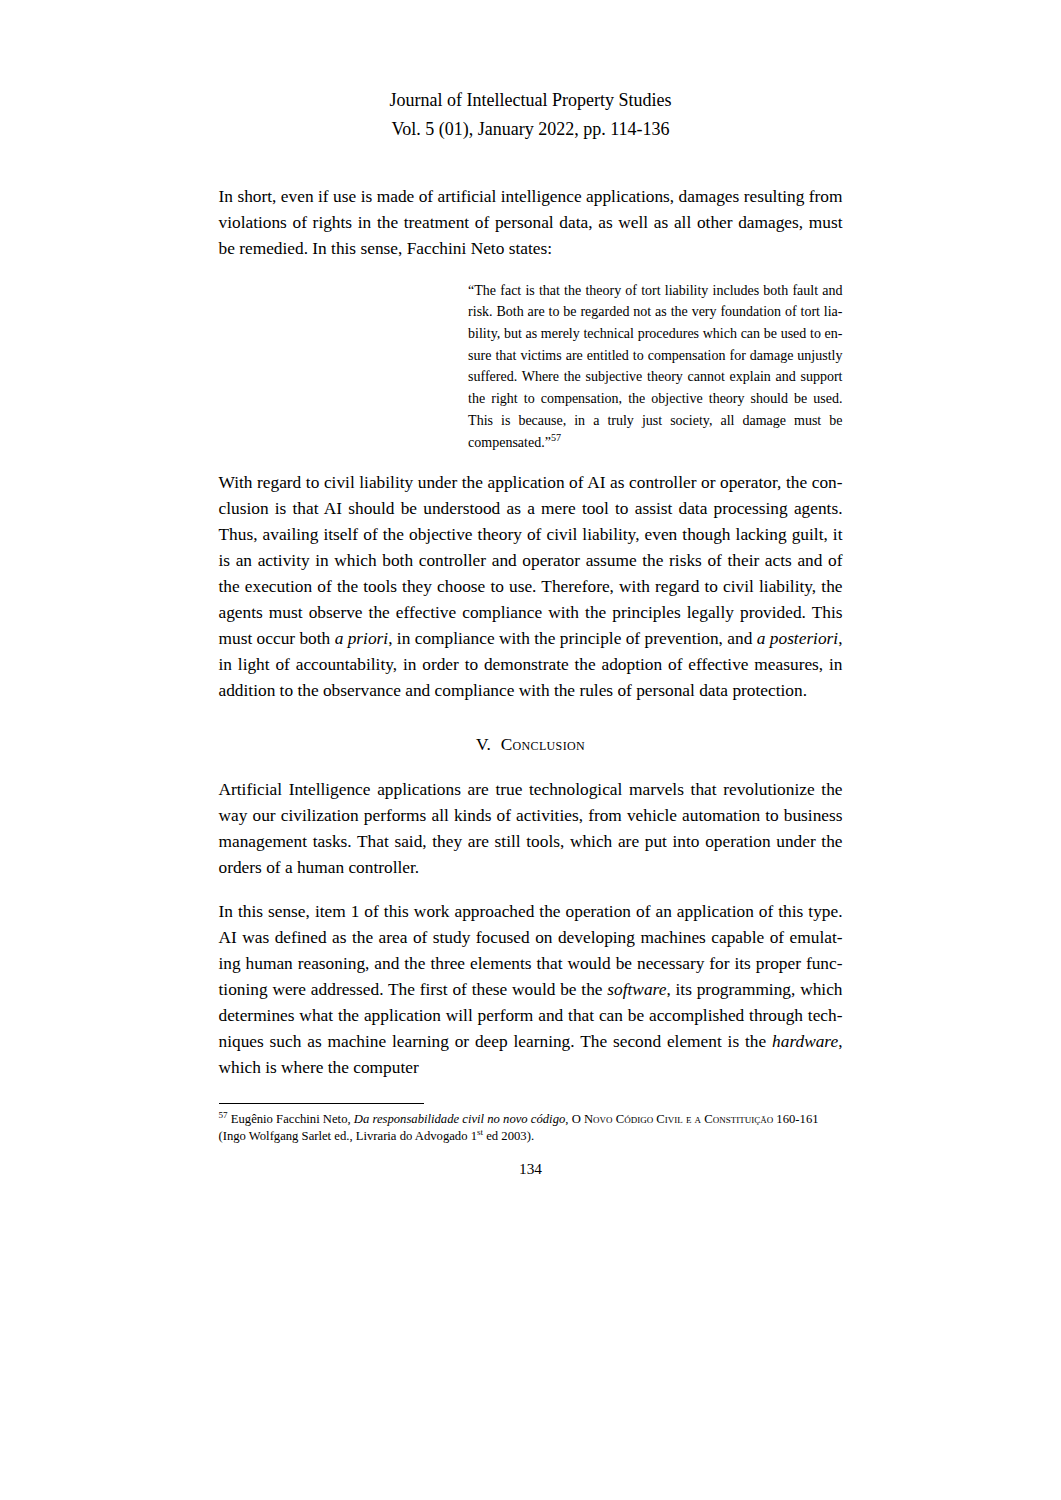Journal of Intellectual Property Studies Vol. 5 (01), January 2022, pp. 114-136
In short, even if use is made of artificial intelligence applications, damages resulting from violations of rights in the treatment of personal data, as well as all other damages, must be remedied. In this sense, Facchini Neto states:
“The fact is that the theory of tort liability includes both fault and risk. Both are to be regarded not as the very foundation of tort liability, but as merely technical procedures which can be used to ensure that victims are entitled to compensation for damage unjustly suffered. Where the subjective theory cannot explain and support the right to compensation, the objective theory should be used. This is because, in a truly just society, all damage must be compensated.”57
With regard to civil liability under the application of AI as controller or operator, the conclusion is that AI should be understood as a mere tool to assist data processing agents. Thus, availing itself of the objective theory of civil liability, even though lacking guilt, it is an activity in which both controller and operator assume the risks of their acts and of the execution of the tools they choose to use. Therefore, with regard to civil liability, the agents must observe the effective compliance with the principles legally provided. This must occur both a priori, in compliance with the principle of prevention, and a posteriori, in light of accountability, in order to demonstrate the adoption of effective measures, in addition to the observance and compliance with the rules of personal data protection.
V. Conclusion
Artificial Intelligence applications are true technological marvels that revolutionize the way our civilization performs all kinds of activities, from vehicle automation to business management tasks. That said, they are still tools, which are put into operation under the orders of a human controller.
In this sense, item 1 of this work approached the operation of an application of this type. AI was defined as the area of study focused on developing machines capable of emulating human reasoning, and the three elements that would be necessary for its proper functioning were addressed. The first of these would be the software, its programming, which determines what the application will perform and that can be accomplished through techniques such as machine learning or deep learning. The second element is the hardware, which is where the computer
57 Eugênio Facchini Neto, Da responsabilidade civil no novo código, O Novo Código Civil e a Constituição 160-161 (Ingo Wolfgang Sarlet ed., Livraria do Advogado 1st ed 2003).
134